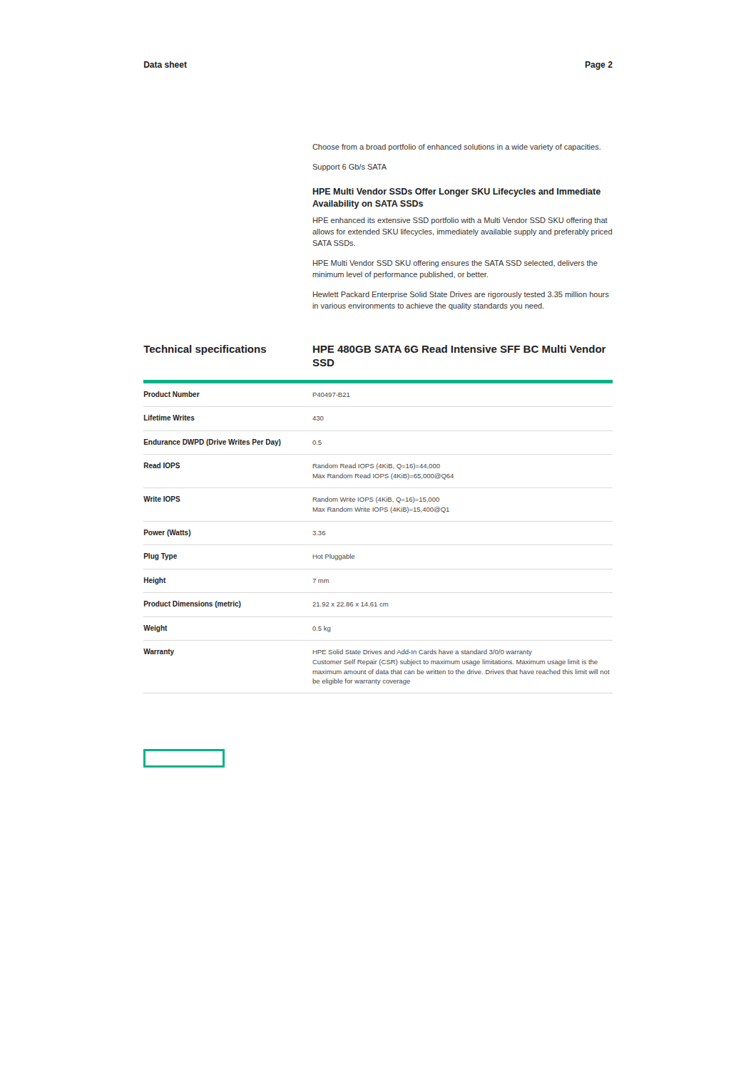Data sheet
Page 2
Choose from a broad portfolio of enhanced solutions in a wide variety of capacities.
Support 6 Gb/s SATA
HPE Multi Vendor SSDs Offer Longer SKU Lifecycles and Immediate Availability on SATA SSDs
HPE enhanced its extensive SSD portfolio with a Multi Vendor SSD SKU offering that allows for extended SKU lifecycles, immediately available supply and preferably priced SATA SSDs.
HPE Multi Vendor SSD SKU offering ensures the SATA SSD selected, delivers the minimum level of performance published, or better.
Hewlett Packard Enterprise Solid State Drives are rigorously tested 3.35 million hours in various environments to achieve the quality standards you need.
Technical specifications
HPE 480GB SATA 6G Read Intensive SFF BC Multi Vendor SSD
| Product Number | P40497-B21 |
| Lifetime Writes | 430 |
| Endurance DWPD (Drive Writes Per Day) | 0.5 |
| Read IOPS | Random Read IOPS (4KiB, Q=16)=44,000 Max Random Read IOPS (4KiB)=65,000@Q64 |
| Write IOPS | Random Write IOPS (4KiB, Q=16)=15,000 Max Random Write IOPS (4KiB)=15,400@Q1 |
| Power (Watts) | 3.36 |
| Plug Type | Hot Pluggable |
| Height | 7 mm |
| Product Dimensions (metric) | 21.92 x 22.86 x 14.61 cm |
| Weight | 0.5 kg |
| Warranty | HPE Solid State Drives and Add-In Cards have a standard 3/0/0 warranty Customer Self Repair (CSR) subject to maximum usage limitations. Maximum usage limit is the maximum amount of data that can be written to the drive. Drives that have reached this limit will not be eligible for warranty coverage |